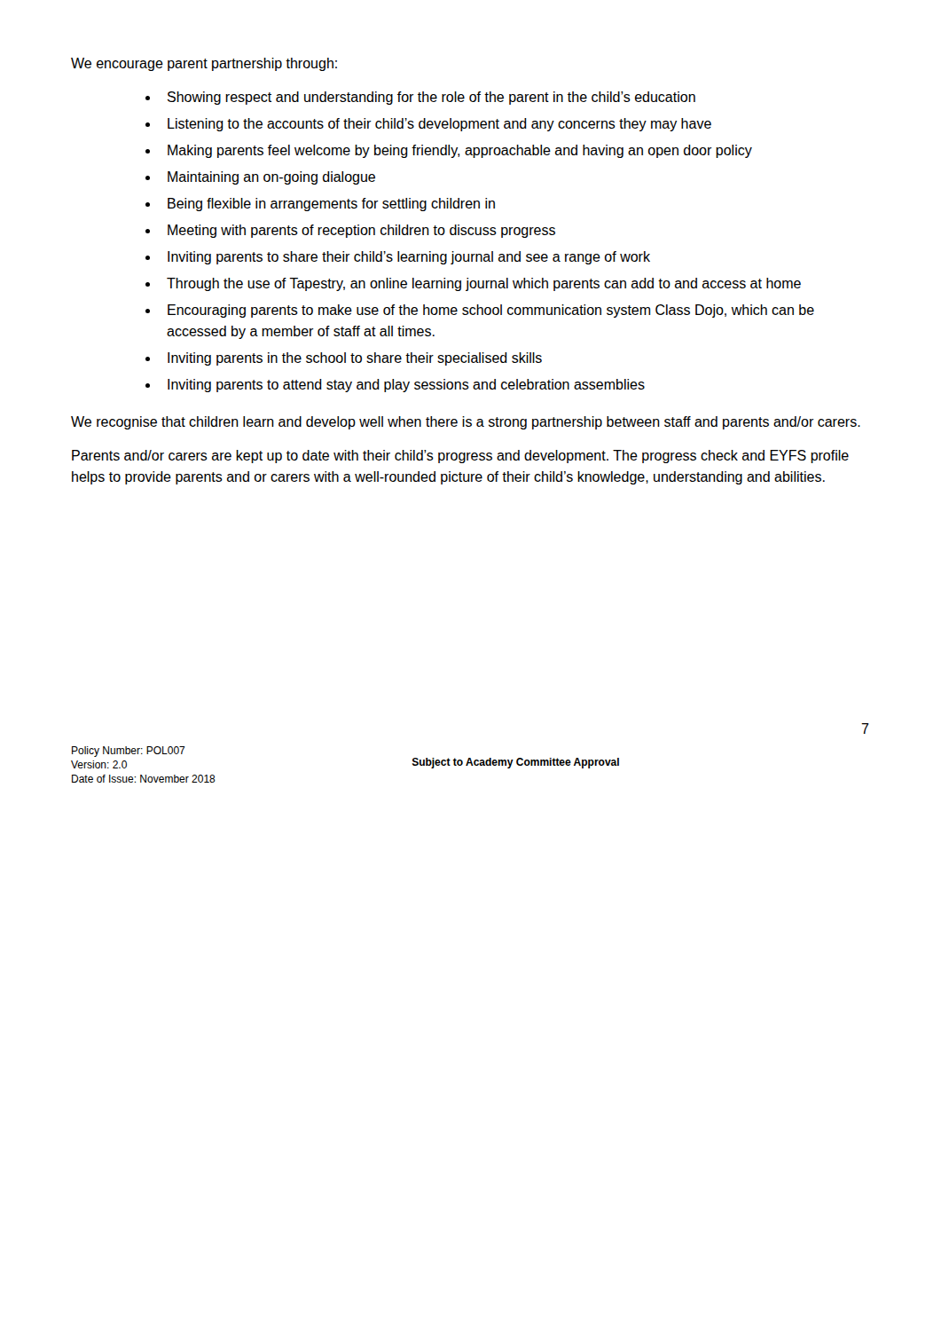We encourage parent partnership through:
Showing respect and understanding for the role of the parent in the child’s education
Listening to the accounts of their child’s development and any concerns they may have
Making parents feel welcome by being friendly, approachable and having an open door policy
Maintaining an on-going dialogue
Being flexible in arrangements for settling children in
Meeting with parents of reception children to discuss progress
Inviting parents to share their child’s learning journal and see a range of work
Through the use of Tapestry, an online learning journal which parents can add to and access at home
Encouraging parents to make use of the home school communication system Class Dojo, which can be accessed by a member of staff at all times.
Inviting parents in the school to share their specialised skills
Inviting parents to attend stay and play sessions and celebration assemblies
We recognise that children learn and develop well when there is a strong partnership between staff and parents and/or carers.
Parents and/or carers are kept up to date with their child’s progress and development. The progress check and EYFS profile helps to provide parents and or carers with a well-rounded picture of their child’s knowledge, understanding and abilities.
7
Policy Number: POL007
Version: 2.0
Date of Issue: November 2018
Subject to Academy Committee Approval